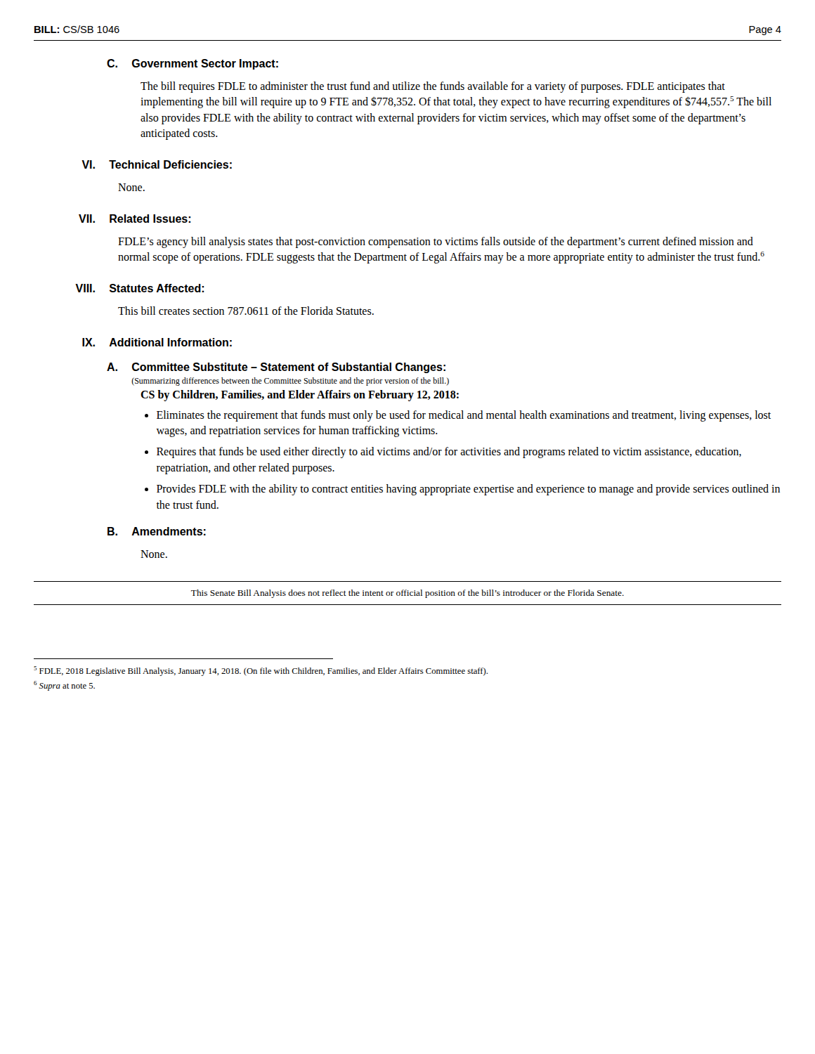BILL: CS/SB 1046
Page 4
C.
Government Sector Impact:
The bill requires FDLE to administer the trust fund and utilize the funds available for a variety of purposes. FDLE anticipates that implementing the bill will require up to 9 FTE and $778,352. Of that total, they expect to have recurring expenditures of $744,557.5 The bill also provides FDLE with the ability to contract with external providers for victim services, which may offset some of the department’s anticipated costs.
VI.
Technical Deficiencies:
None.
VII.
Related Issues:
FDLE’s agency bill analysis states that post-conviction compensation to victims falls outside of the department’s current defined mission and normal scope of operations. FDLE suggests that the Department of Legal Affairs may be a more appropriate entity to administer the trust fund.6
VIII.
Statutes Affected:
This bill creates section 787.0611 of the Florida Statutes.
IX.
Additional Information:
A.
Committee Substitute – Statement of Substantial Changes:
(Summarizing differences between the Committee Substitute and the prior version of the bill.)
CS by Children, Families, and Elder Affairs on February 12, 2018:
Eliminates the requirement that funds must only be used for medical and mental health examinations and treatment, living expenses, lost wages, and repatriation services for human trafficking victims.
Requires that funds be used either directly to aid victims and/or for activities and programs related to victim assistance, education, repatriation, and other related purposes.
Provides FDLE with the ability to contract entities having appropriate expertise and experience to manage and provide services outlined in the trust fund.
B.
Amendments:
None.
This Senate Bill Analysis does not reflect the intent or official position of the bill’s introducer or the Florida Senate.
5 FDLE, 2018 Legislative Bill Analysis, January 14, 2018. (On file with Children, Families, and Elder Affairs Committee staff).
6 Supra at note 5.